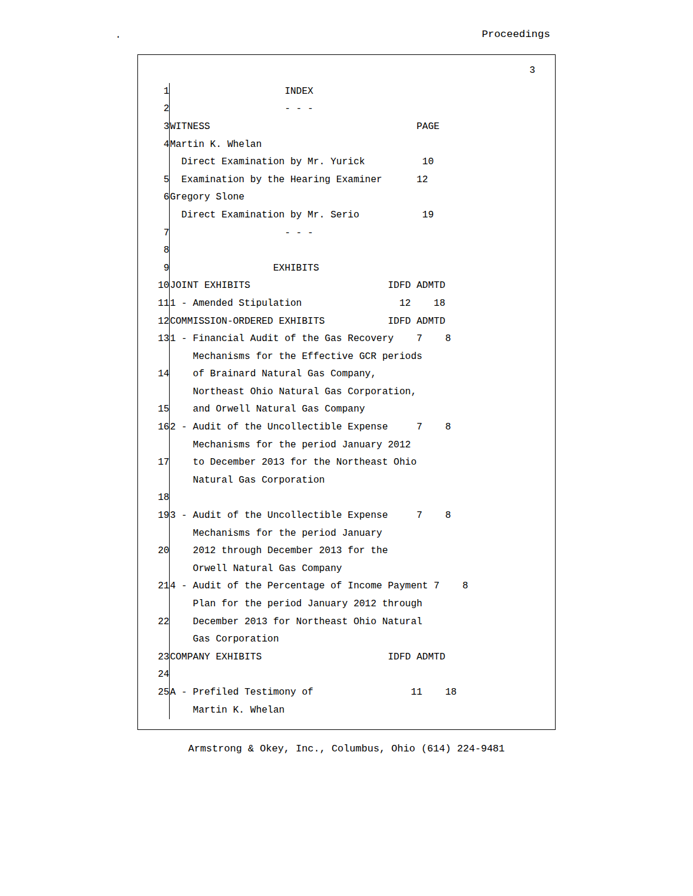Proceedings
.
3
| 1 | INDEX |
| 2 | - - - |
| 3 | WITNESS PAGE |
| 4 | Martin K. Whelan Direct Examination by Mr. Yurick 10 |
| 5 | Examination by the Hearing Examiner 12 |
| 6 | Gregory Slone Direct Examination by Mr. Serio 19 |
| 7 | - - - |
| 8 | |
| 9 | EXHIBITS |
| 10 | JOINT EXHIBITS IDFD ADMTD |
| 11 | 1 - Amended Stipulation 12 18 |
| 12 | COMMISSION-ORDERED EXHIBITS IDFD ADMTD |
| 13 | 1 - Financial Audit of the Gas Recovery 7 8 Mechanisms for the Effective GCR periods |
| 14 | of Brainard Natural Gas Company, Northeast Ohio Natural Gas Corporation, |
| 15 | and Orwell Natural Gas Company |
| 16 | 2 - Audit of the Uncollectible Expense 7 8 Mechanisms for the period January 2012 |
| 17 | to December 2013 for the Northeast Ohio Natural Gas Corporation |
| 18 | |
| 19 | 3 - Audit of the Uncollectible Expense 7 8 Mechanisms for the period January |
| 20 | 2012 through December 2013 for the Orwell Natural Gas Company |
| 21 | 4 - Audit of the Percentage of Income Payment 7 8 Plan for the period January 2012 through |
| 22 | December 2013 for Northeast Ohio Natural Gas Corporation |
| 23 | COMPANY EXHIBITS IDFD ADMTD |
| 24 | |
| 25 | A - Prefiled Testimony of 11 18 Martin K. Whelan |
Armstrong & Okey, Inc., Columbus, Ohio (614) 224-9481